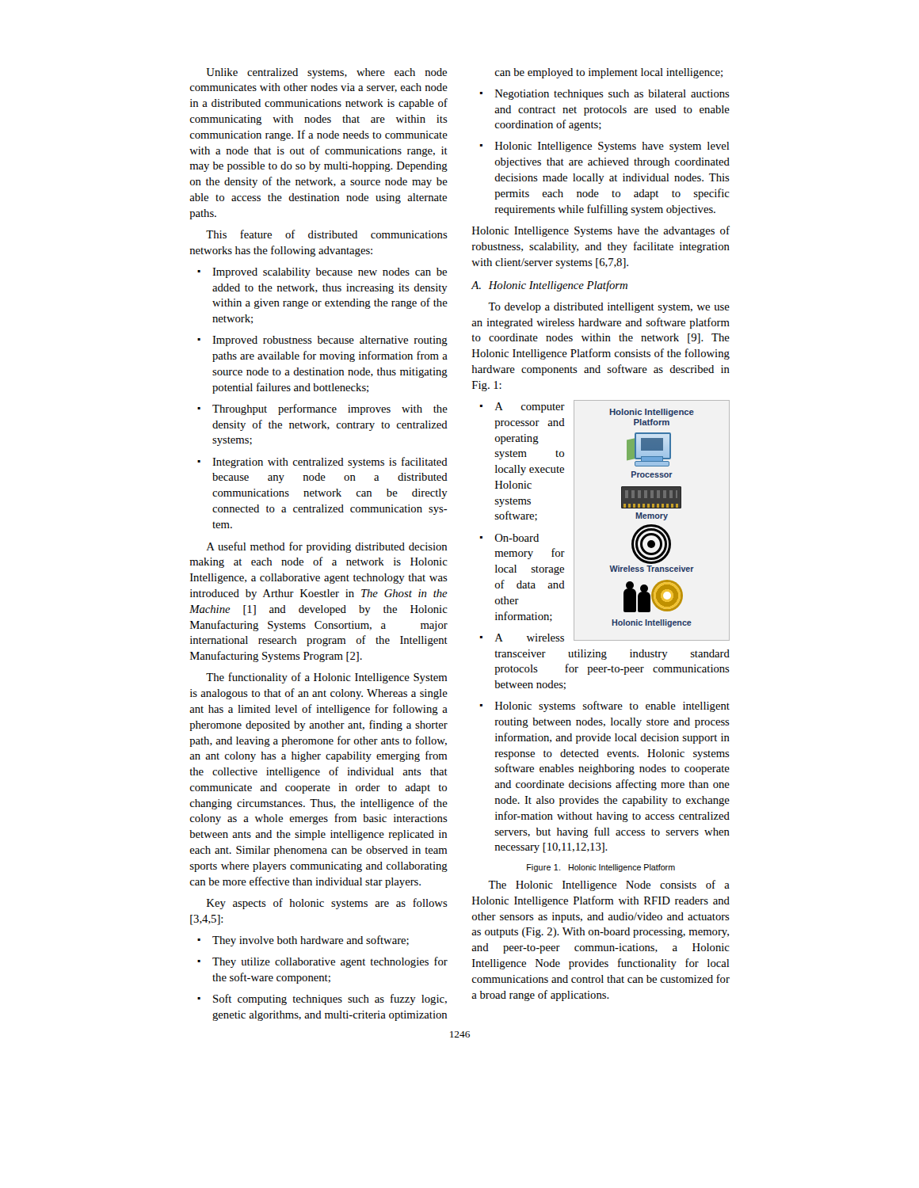Unlike centralized systems, where each node communicates with other nodes via a server, each node in a distributed communications network is capable of communicating with nodes that are within its communication range. If a node needs to communicate with a node that is out of communications range, it may be possible to do so by multi-hopping. Depending on the density of the network, a source node may be able to access the destination node using alternate paths.
This feature of distributed communications networks has the following advantages:
Improved scalability because new nodes can be added to the network, thus increasing its density within a given range or extending the range of the network;
Improved robustness because alternative routing paths are available for moving information from a source node to a destination node, thus mitigating potential failures and bottlenecks;
Throughput performance improves with the density of the network, contrary to centralized systems;
Integration with centralized systems is facilitated because any node on a distributed communications network can be directly connected to a centralized communication sys-tem.
A useful method for providing distributed decision making at each node of a network is Holonic Intelligence, a collaborative agent technology that was introduced by Arthur Koestler in The Ghost in the Machine [1] and developed by the Holonic Manufacturing Systems Consortium, a major international research program of the Intelligent Manufacturing Systems Program [2].
The functionality of a Holonic Intelligence System is analogous to that of an ant colony. Whereas a single ant has a limited level of intelligence for following a pheromone deposited by another ant, finding a shorter path, and leaving a pheromone for other ants to follow, an ant colony has a higher capability emerging from the collective intelligence of individual ants that communicate and cooperate in order to adapt to changing circumstances. Thus, the intelligence of the colony as a whole emerges from basic interactions between ants and the simple intelligence replicated in each ant. Similar phenomena can be observed in team sports where players communicating and collaborating can be more effective than individual star players.
Key aspects of holonic systems are as follows [3,4,5]:
They involve both hardware and software;
They utilize collaborative agent technologies for the soft-ware component;
Soft computing techniques such as fuzzy logic, genetic algorithms, and multi-criteria optimization can be employed to implement local intelligence;
Negotiation techniques such as bilateral auctions and contract net protocols are used to enable coordination of agents;
Holonic Intelligence Systems have system level objectives that are achieved through coordinated decisions made locally at individual nodes. This permits each node to adapt to specific requirements while fulfilling system objectives.
Holonic Intelligence Systems have the advantages of robustness, scalability, and they facilitate integration with client/server systems [6,7,8].
A. Holonic Intelligence Platform
To develop a distributed intelligent system, we use an integrated wireless hardware and software platform to coordinate nodes within the network [9]. The Holonic Intelligence Platform consists of the following hardware components and software as described in Fig. 1:
Holonic Intelligence
Platform
Processor
Memory
Wireless Transceiver
Holonic Intelligence
A computer processor and operating system to locally execute Holonic systems software;
On-board memory for local storage of data and other information;
A wireless transceiver utilizing industry standard protocols for peer-to-peer communications between nodes;
Holonic systems software to enable intelligent routing between nodes, locally store and process information, and provide local decision support in response to detected events. Holonic systems software enables neighboring nodes to cooperate and coordinate decisions affecting more than one node. It also provides the capability to exchange infor-mation without having to access centralized servers, but having full access to servers when necessary [10,11,12,13].
Figure 1. Holonic Intelligence Platform
The Holonic Intelligence Node consists of a Holonic Intelligence Platform with RFID readers and other sensors as inputs, and audio/video and actuators as outputs (Fig. 2). With on-board processing, memory, and peer-to-peer commun-ications, a Holonic Intelligence Node provides functionality for local communications and control that can be customized for a broad range of applications.
1246